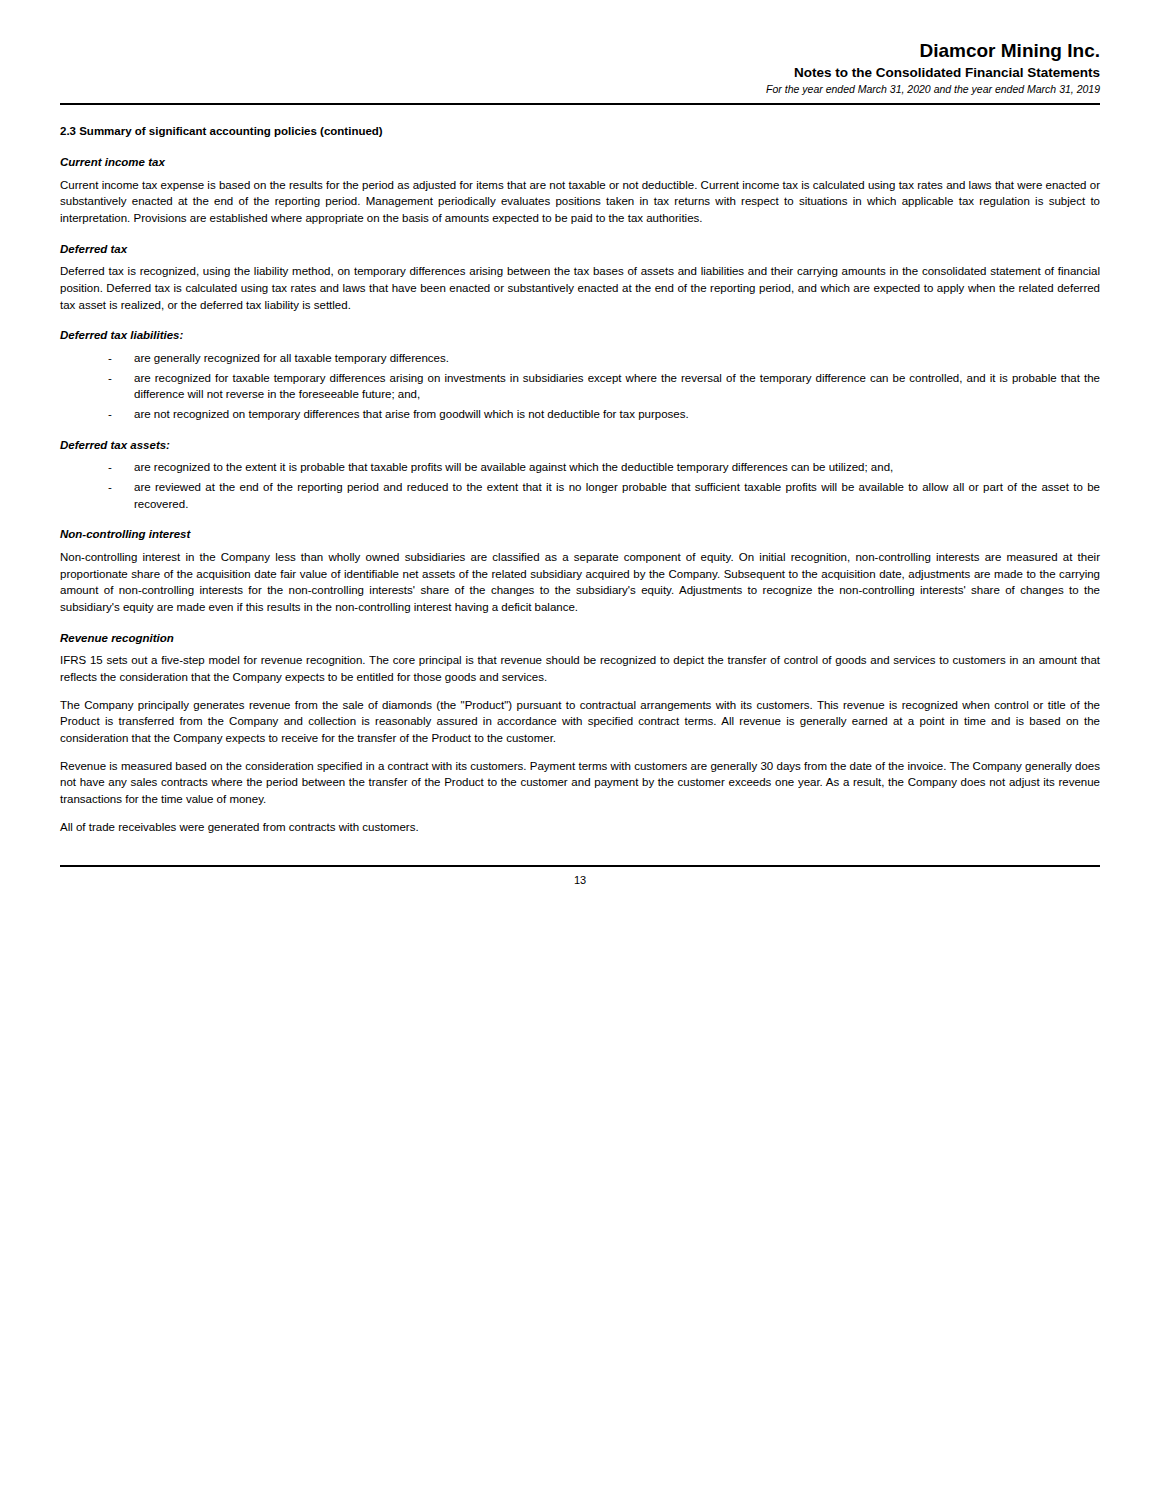Diamcor Mining Inc.
Notes to the Consolidated Financial Statements
For the year ended March 31, 2020 and the year ended March 31, 2019
2.3 Summary of significant accounting policies (continued)
Current income tax
Current income tax expense is based on the results for the period as adjusted for items that are not taxable or not deductible. Current income tax is calculated using tax rates and laws that were enacted or substantively enacted at the end of the reporting period. Management periodically evaluates positions taken in tax returns with respect to situations in which applicable tax regulation is subject to interpretation. Provisions are established where appropriate on the basis of amounts expected to be paid to the tax authorities.
Deferred tax
Deferred tax is recognized, using the liability method, on temporary differences arising between the tax bases of assets and liabilities and their carrying amounts in the consolidated statement of financial position. Deferred tax is calculated using tax rates and laws that have been enacted or substantively enacted at the end of the reporting period, and which are expected to apply when the related deferred tax asset is realized, or the deferred tax liability is settled.
Deferred tax liabilities:
are generally recognized for all taxable temporary differences.
are recognized for taxable temporary differences arising on investments in subsidiaries except where the reversal of the temporary difference can be controlled, and it is probable that the difference will not reverse in the foreseeable future; and,
are not recognized on temporary differences that arise from goodwill which is not deductible for tax purposes.
Deferred tax assets:
are recognized to the extent it is probable that taxable profits will be available against which the deductible temporary differences can be utilized; and,
are reviewed at the end of the reporting period and reduced to the extent that it is no longer probable that sufficient taxable profits will be available to allow all or part of the asset to be recovered.
Non-controlling interest
Non-controlling interest in the Company less than wholly owned subsidiaries are classified as a separate component of equity. On initial recognition, non-controlling interests are measured at their proportionate share of the acquisition date fair value of identifiable net assets of the related subsidiary acquired by the Company. Subsequent to the acquisition date, adjustments are made to the carrying amount of non-controlling interests for the non-controlling interests' share of the changes to the subsidiary's equity. Adjustments to recognize the non-controlling interests' share of changes to the subsidiary's equity are made even if this results in the non-controlling interest having a deficit balance.
Revenue recognition
IFRS 15 sets out a five-step model for revenue recognition. The core principal is that revenue should be recognized to depict the transfer of control of goods and services to customers in an amount that reflects the consideration that the Company expects to be entitled for those goods and services.
The Company principally generates revenue from the sale of diamonds (the "Product") pursuant to contractual arrangements with its customers. This revenue is recognized when control or title of the Product is transferred from the Company and collection is reasonably assured in accordance with specified contract terms. All revenue is generally earned at a point in time and is based on the consideration that the Company expects to receive for the transfer of the Product to the customer.
Revenue is measured based on the consideration specified in a contract with its customers. Payment terms with customers are generally 30 days from the date of the invoice. The Company generally does not have any sales contracts where the period between the transfer of the Product to the customer and payment by the customer exceeds one year. As a result, the Company does not adjust its revenue transactions for the time value of money.
All of trade receivables were generated from contracts with customers.
13